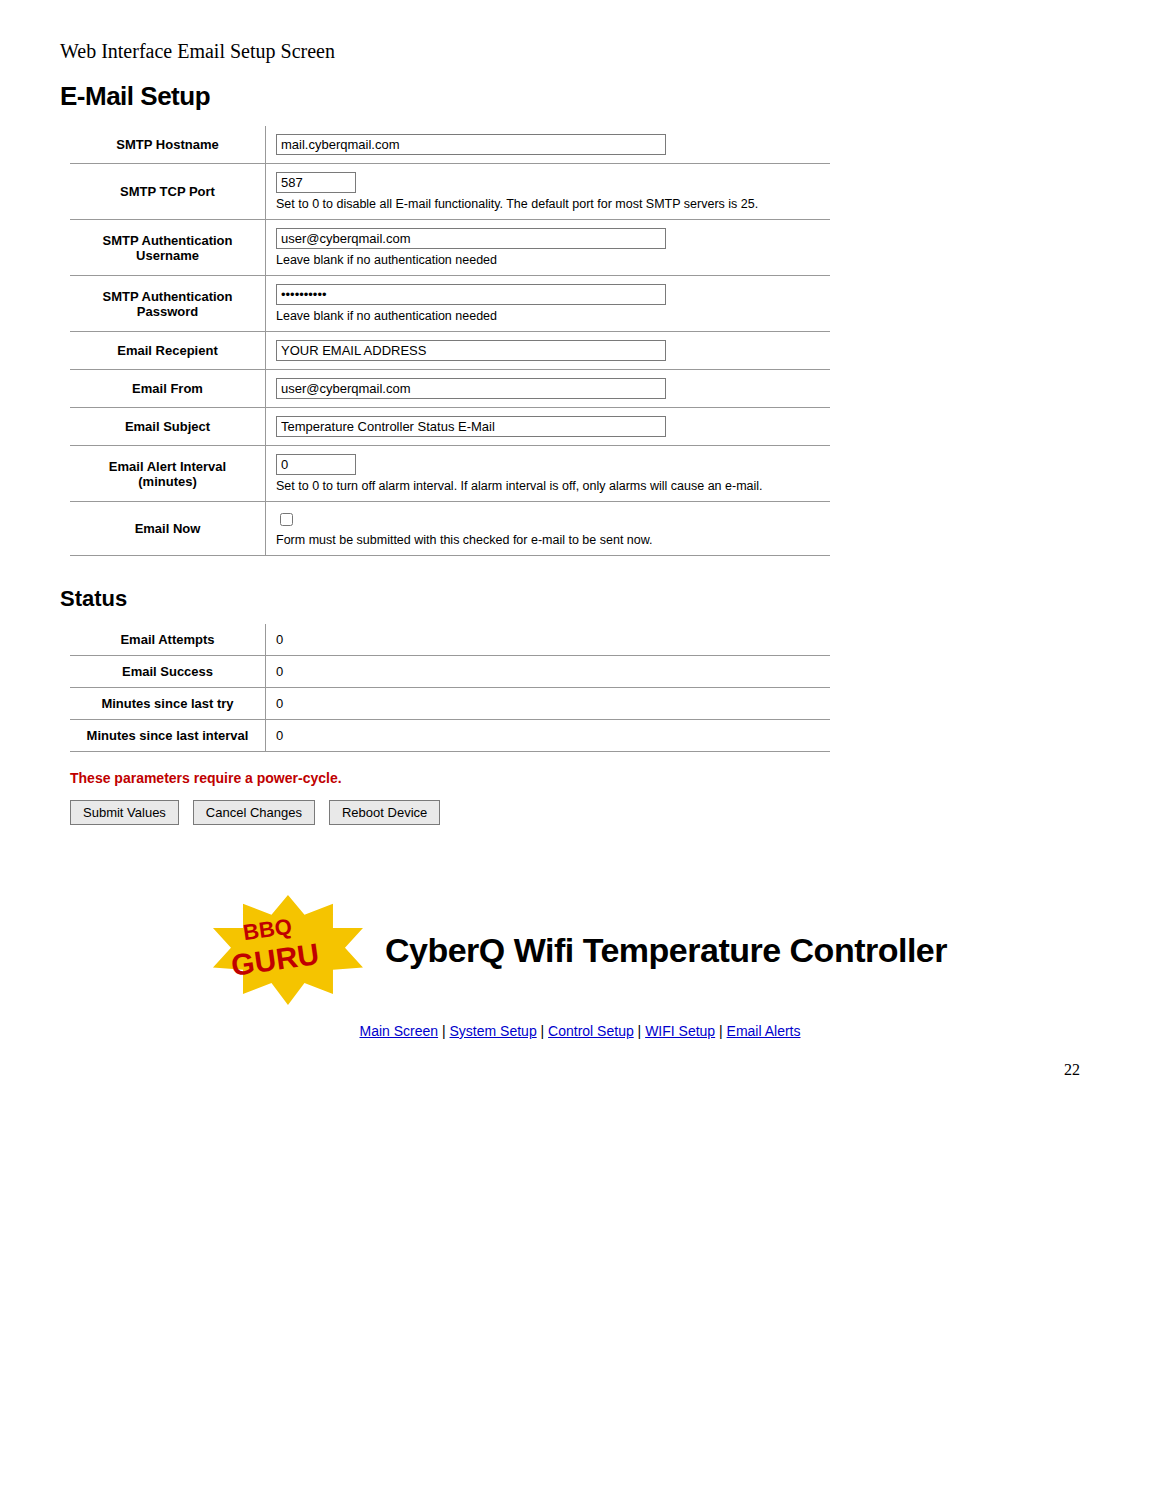Web Interface Email Setup Screen
E-Mail Setup
| SMTP Hostname | |
| SMTP TCP Port | Set to 0 to disable all E-mail functionality. The default port for most SMTP servers is 25. |
| SMTP Authentication Username | Leave blank if no authentication needed |
| SMTP Authentication Password | Leave blank if no authentication needed |
| Email Recepient | |
| Email From | |
| Email Subject | |
| Email Alert Interval (minutes) | Set to 0 to turn off alarm interval. If alarm interval is off, only alarms will cause an e-mail. |
| Email Now | Form must be submitted with this checked for e-mail to be sent now. |
Status
| Email Attempts | 0 |
| Email Success | 0 |
| Minutes since last try | 0 |
| Minutes since last interval | 0 |
These parameters require a power-cycle.
BBQ GURU CyberQ Wifi Temperature Controller
Main Screen | System Setup | Control Setup | WIFI Setup | Email Alerts
22